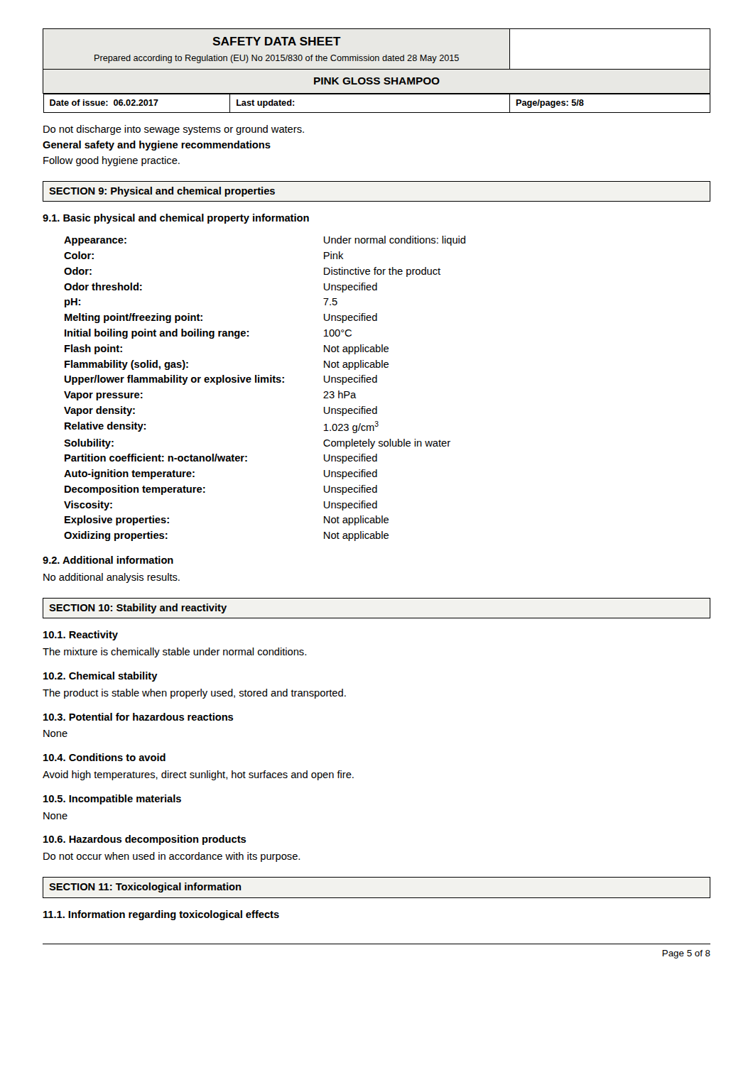| SAFETY DATA SHEET Prepared according to Regulation (EU) No 2015/830 of the Commission dated 28 May 2015 | |
| PINK GLOSS SHAMPOO |
| / Date of issue: 06.02.2017 / Last updated: / Page/pages: 5/8 / |
Do not discharge into sewage systems or ground waters.
General safety and hygiene recommendations
Follow good hygiene practice.
SECTION 9: Physical and chemical properties
9.1. Basic physical and chemical property information
| Appearance: | Under normal conditions: liquid |
| Color: | Pink |
| Odor: | Distinctive for the product |
| Odor threshold: | Unspecified |
| pH: | 7.5 |
| Melting point/freezing point: | Unspecified |
| Initial boiling point and boiling range: | 100°C |
| Flash point: | Not applicable |
| Flammability (solid, gas): | Not applicable |
| Upper/lower flammability or explosive limits: | Unspecified |
| Vapor pressure: | 23 hPa |
| Vapor density: | Unspecified |
| Relative density: | 1.023 g/cm 3 |
| Solubility: | Completely soluble in water |
| Partition coefficient: n-octanol/water: | Unspecified |
| Auto-ignition temperature: | Unspecified |
| Decomposition temperature: | Unspecified |
| Viscosity: | Unspecified |
| Explosive properties: | Not applicable |
| Oxidizing properties: | Not applicable |
9.2. Additional information
No additional analysis results.
SECTION 10: Stability and reactivity
10.1. Reactivity
The mixture is chemically stable under normal conditions.
10.2. Chemical stability
The product is stable when properly used, stored and transported.
10.3. Potential for hazardous reactions
None
10.4. Conditions to avoid
Avoid high temperatures, direct sunlight, hot surfaces and open fire.
10.5. Incompatible materials
None
10.6. Hazardous decomposition products
Do not occur when used in accordance with its purpose.
SECTION 11: Toxicological information
11.1. Information regarding toxicological effects
Page 5 of 8